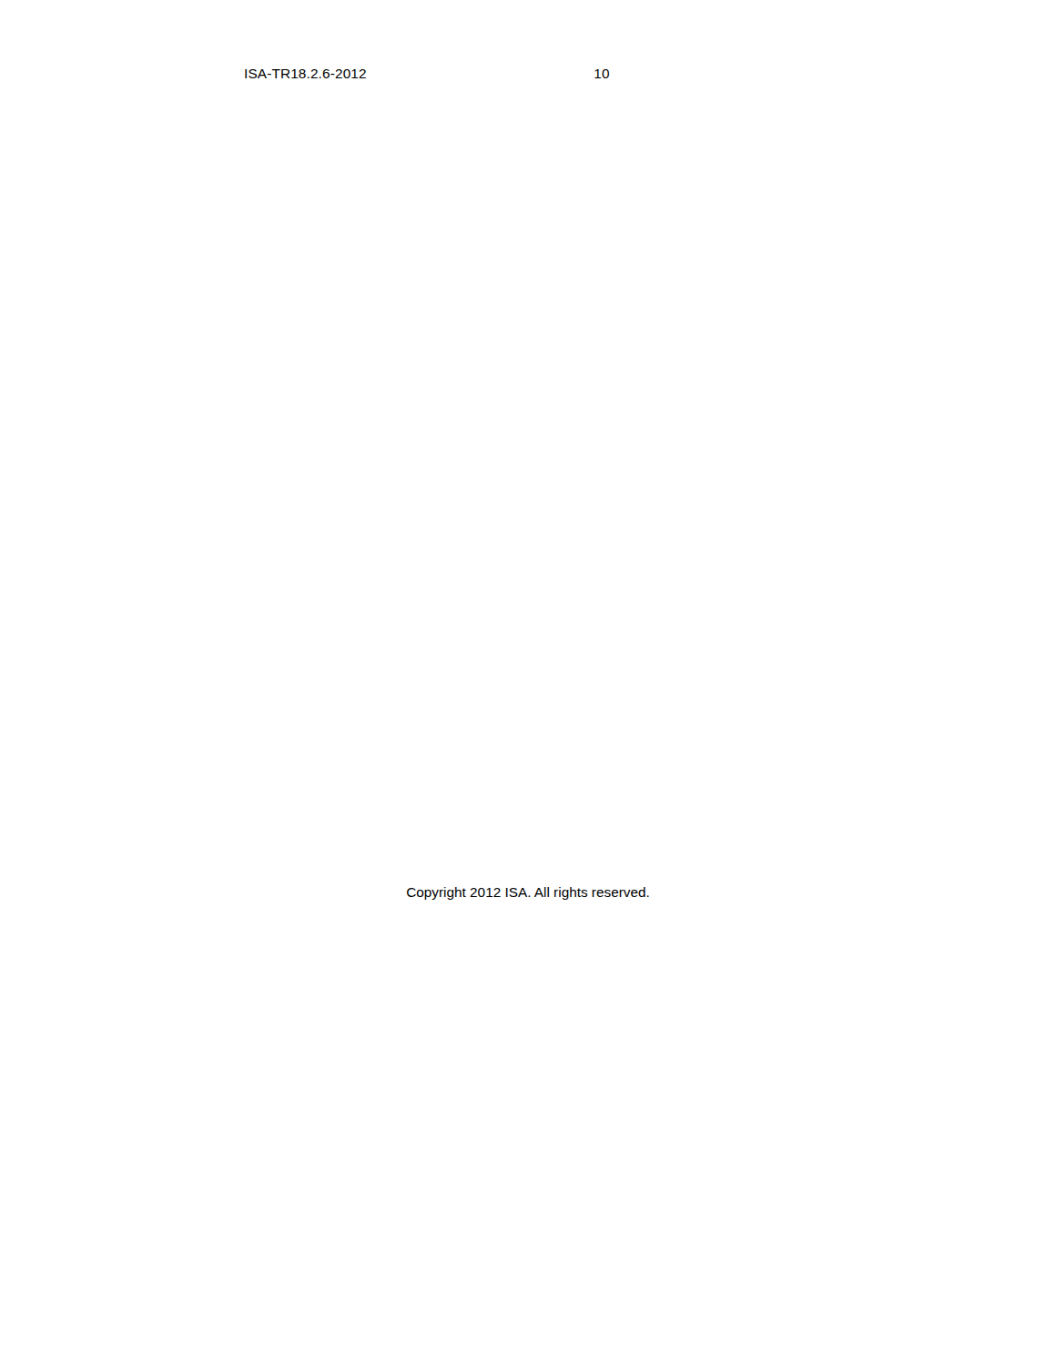ISA-TR18.2.6-2012 10
Copyright 2012 ISA. All rights reserved.